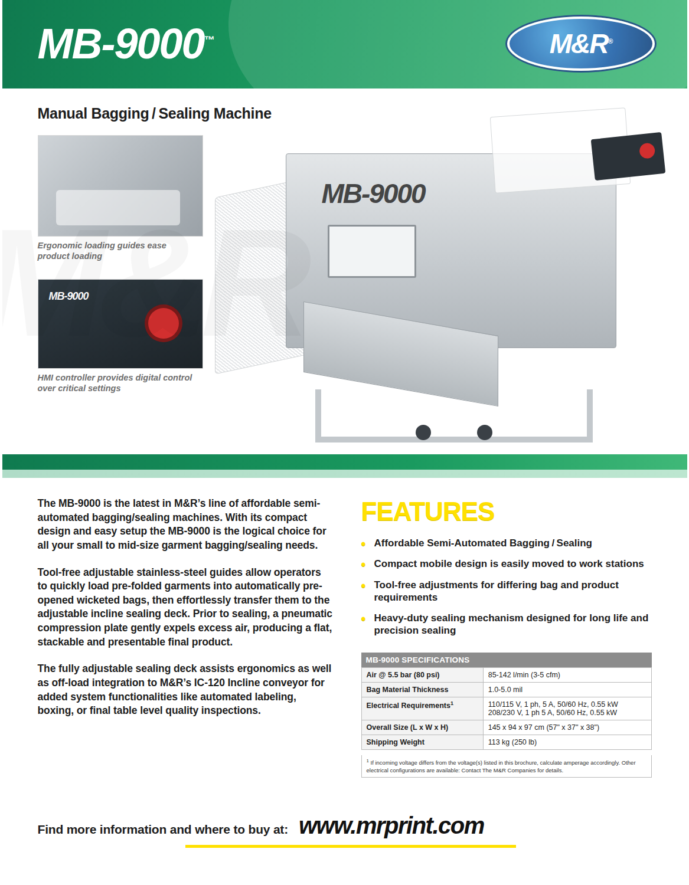MB-9000™
M&R®
Manual Bagging / Sealing Machine
Ergonomic loading guides ease product loading
HMI controller provides digital control over critical settings
The MB-9000 is the latest in M&R’s line of affordable semi-automated bagging/sealing machines. With its compact design and easy setup the MB-9000 is the logical choice for all your small to mid-size garment bagging/sealing needs.
Tool-free adjustable stainless-steel guides allow operators to quickly load pre-folded garments into automatically pre-opened wicketed bags, then effortlessly transfer them to the adjustable incline sealing deck. Prior to sealing, a pneumatic compression plate gently expels excess air, producing a flat, stackable and presentable final product.
The fully adjustable sealing deck assists ergonomics as well as off-load integration to M&R’s IC-120 Incline conveyor for added system functionalities like automated labeling, boxing, or final table level quality inspections.
FEATURES
Affordable Semi-Automated Bagging / Sealing
Compact mobile design is easily moved to work stations
Tool-free adjustments for differing bag and product requirements
Heavy-duty sealing mechanism designed for long life and precision sealing
MB-9000 SPECIFICATIONS
| Air @ 5.5 bar (80 psi) | 85-142 l/min (3-5 cfm) |
| Bag Material Thickness | 1.0-5.0 mil |
| Electrical Requirements 1 | 110/115 V, 1 ph, 5 A, 50/60 Hz, 0.55 kW 208/230 V, 1 ph 5 A, 50/60 Hz, 0.55 kW |
| Overall Size (L x W x H) | 145 x 94 x 97 cm (57" x 37" x 38") |
| Shipping Weight | 113 kg (250 lb) |
1 If incoming voltage differs from the voltage(s) listed in this brochure, calculate amperage accordingly. Other electrical configurations are available: Contact The M&R Companies for details.
Find more information and where to buy at: www.mrprint.com